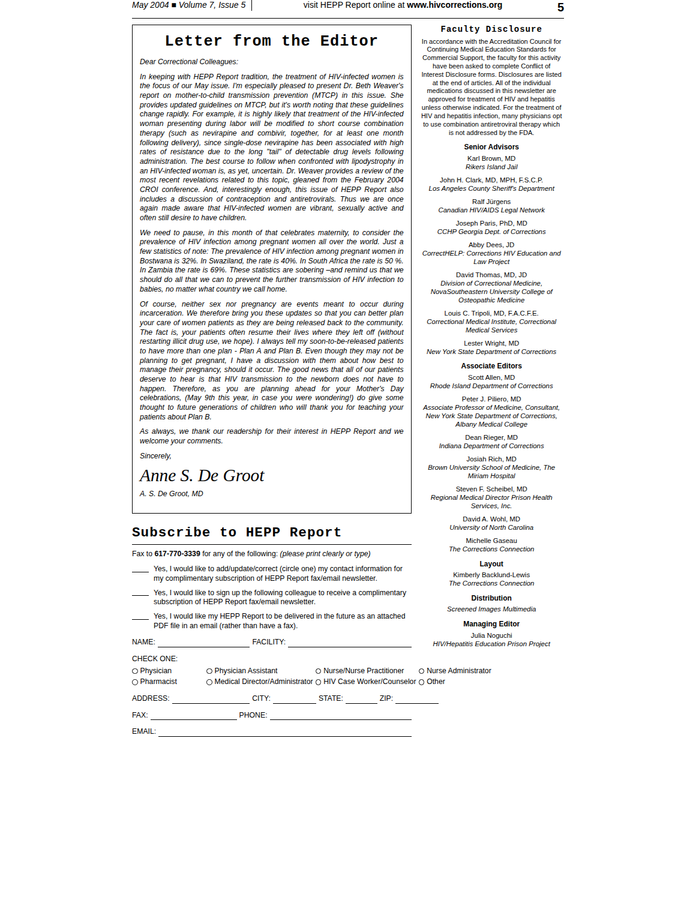May 2004 ■ Volume 7, Issue 5
visit HEPP Report online at www.hivcorrections.org
5
Letter from the Editor
Dear Correctional Colleagues:
In keeping with HEPP Report tradition, the treatment of HIV-infected women is the focus of our May issue. I'm especially pleased to present Dr. Beth Weaver's report on mother-to-child transmission prevention (MTCP) in this issue. She provides updated guidelines on MTCP, but it's worth noting that these guidelines change rapidly. For example, it is highly likely that treatment of the HIV-infected woman presenting during labor will be modified to short course combination therapy (such as nevirapine and combivir, together, for at least one month following delivery), since single-dose nevirapine has been associated with high rates of resistance due to the long "tail" of detectable drug levels following administration. The best course to follow when confronted with lipodystrophy in an HIV-infected woman is, as yet, uncertain. Dr. Weaver provides a review of the most recent revelations related to this topic, gleaned from the February 2004 CROI conference. And, interestingly enough, this issue of HEPP Report also includes a discussion of contraception and antiretrovirals. Thus we are once again made aware that HIV-infected women are vibrant, sexually active and often still desire to have children.
We need to pause, in this month of that celebrates maternity, to consider the prevalence of HIV infection among pregnant women all over the world. Just a few statistics of note: The prevalence of HIV infection among pregnant women in Bostwana is 32%. In Swaziland, the rate is 40%. In South Africa the rate is 50 %. In Zambia the rate is 69%. These statistics are sobering –and remind us that we should do all that we can to prevent the further transmission of HIV infection to babies, no matter what country we call home.
Of course, neither sex nor pregnancy are events meant to occur during incarceration. We therefore bring you these updates so that you can better plan your care of women patients as they are being released back to the community. The fact is, your patients often resume their lives where they left off (without restarting illicit drug use, we hope). I always tell my soon-to-be-released patients to have more than one plan - Plan A and Plan B. Even though they may not be planning to get pregnant, I have a discussion with them about how best to manage their pregnancy, should it occur. The good news that all of our patients deserve to hear is that HIV transmission to the newborn does not have to happen. Therefore, as you are planning ahead for your Mother's Day celebrations, (May 9th this year, in case you were wondering!) do give some thought to future generations of children who will thank you for teaching your patients about Plan B.
As always, we thank our readership for their interest in HEPP Report and we welcome your comments.
Sincerely,
Anne S. De Groot
A. S. De Groot, MD
Subscribe to HEPP Report
Fax to 617-770-3339 for any of the following: (please print clearly or type)
Yes, I would like to add/update/correct (circle one) my contact information for my complimentary subscription of HEPP Report fax/email newsletter.
Yes, I would like to sign up the following colleague to receive a complimentary subscription of HEPP Report fax/email newsletter.
Yes, I would like my HEPP Report to be delivered in the future as an attached PDF file in an email (rather than have a fax).
NAME: FACILITY:
CHECK ONE:
Physician
Physician Assistant
Nurse/Nurse Practitioner
Nurse Administrator
Pharmacist
Medical Director/Administrator
HIV Case Worker/Counselor
Other
ADDRESS: CITY: STATE: ZIP:
FAX: PHONE:
EMAIL:
Faculty Disclosure
In accordance with the Accreditation Council for Continuing Medical Education Standards for Commercial Support, the faculty for this activity have been asked to complete Conflict of Interest Disclosure forms. Disclosures are listed at the end of articles. All of the individual medications discussed in this newsletter are approved for treatment of HIV and hepatitis unless otherwise indicated. For the treatment of HIV and hepatitis infection, many physicians opt to use combination antiretroviral therapy which is not addressed by the FDA.
Senior Advisors
Karl Brown, MD Rikers Island Jail
John H. Clark, MD, MPH, F.S.C.P. Los Angeles County Sheriff's Department
Ralf Jürgens Canadian HIV/AIDS Legal Network
Joseph Paris, PhD, MD CCHP Georgia Dept. of Corrections
Abby Dees, JD CorrectHELP: Corrections HIV Education and Law Project
David Thomas, MD, JD Division of Correctional Medicine, NovaSoutheastern University College of Osteopathic Medicine
Louis C. Tripoli, MD, F.A.C.F.E. Correctional Medical Institute, Correctional Medical Services
Lester Wright, MD New York State Department of Corrections
Associate Editors
Scott Allen, MD Rhode Island Department of Corrections
Peter J. Piliero, MD Associate Professor of Medicine, Consultant, New York State Department of Corrections, Albany Medical College
Dean Rieger, MD Indiana Department of Corrections
Josiah Rich, MD Brown University School of Medicine, The Miriam Hospital
Steven F. Scheibel, MD Regional Medical Director Prison Health Services, Inc.
David A. Wohl, MD University of North Carolina
Michelle Gaseau The Corrections Connection
Layout
Kimberly Backlund-Lewis The Corrections Connection
Distribution
Screened Images Multimedia
Managing Editor
Julia Noguchi HIV/Hepatitis Education Prison Project